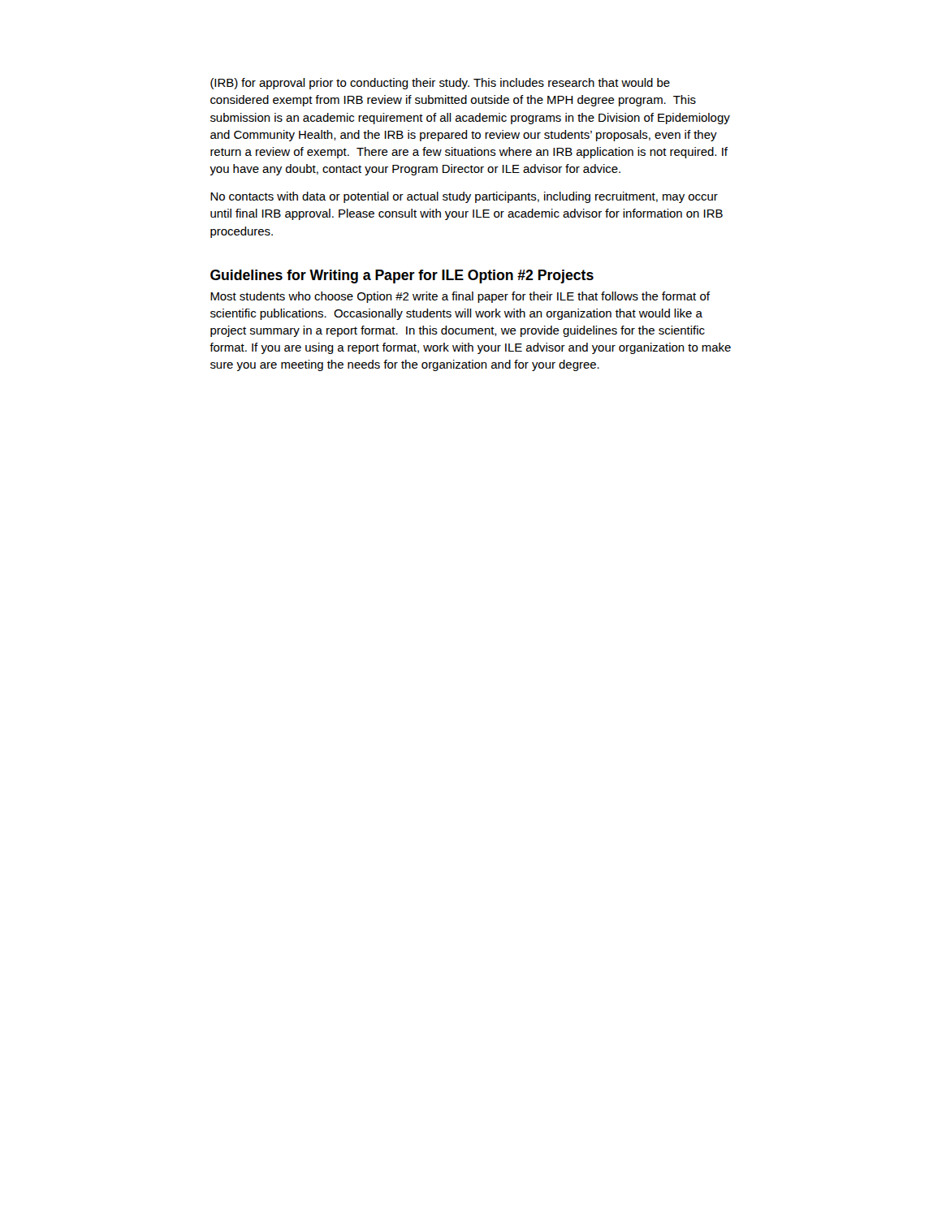(IRB) for approval prior to conducting their study. This includes research that would be considered exempt from IRB review if submitted outside of the MPH degree program. This submission is an academic requirement of all academic programs in the Division of Epidemiology and Community Health, and the IRB is prepared to review our students’ proposals, even if they return a review of exempt. There are a few situations where an IRB application is not required. If you have any doubt, contact your Program Director or ILE advisor for advice.
No contacts with data or potential or actual study participants, including recruitment, may occur until final IRB approval. Please consult with your ILE or academic advisor for information on IRB procedures.
Guidelines for Writing a Paper for ILE Option #2 Projects
Most students who choose Option #2 write a final paper for their ILE that follows the format of scientific publications. Occasionally students will work with an organization that would like a project summary in a report format. In this document, we provide guidelines for the scientific format. If you are using a report format, work with your ILE advisor and your organization to make sure you are meeting the needs for the organization and for your degree.